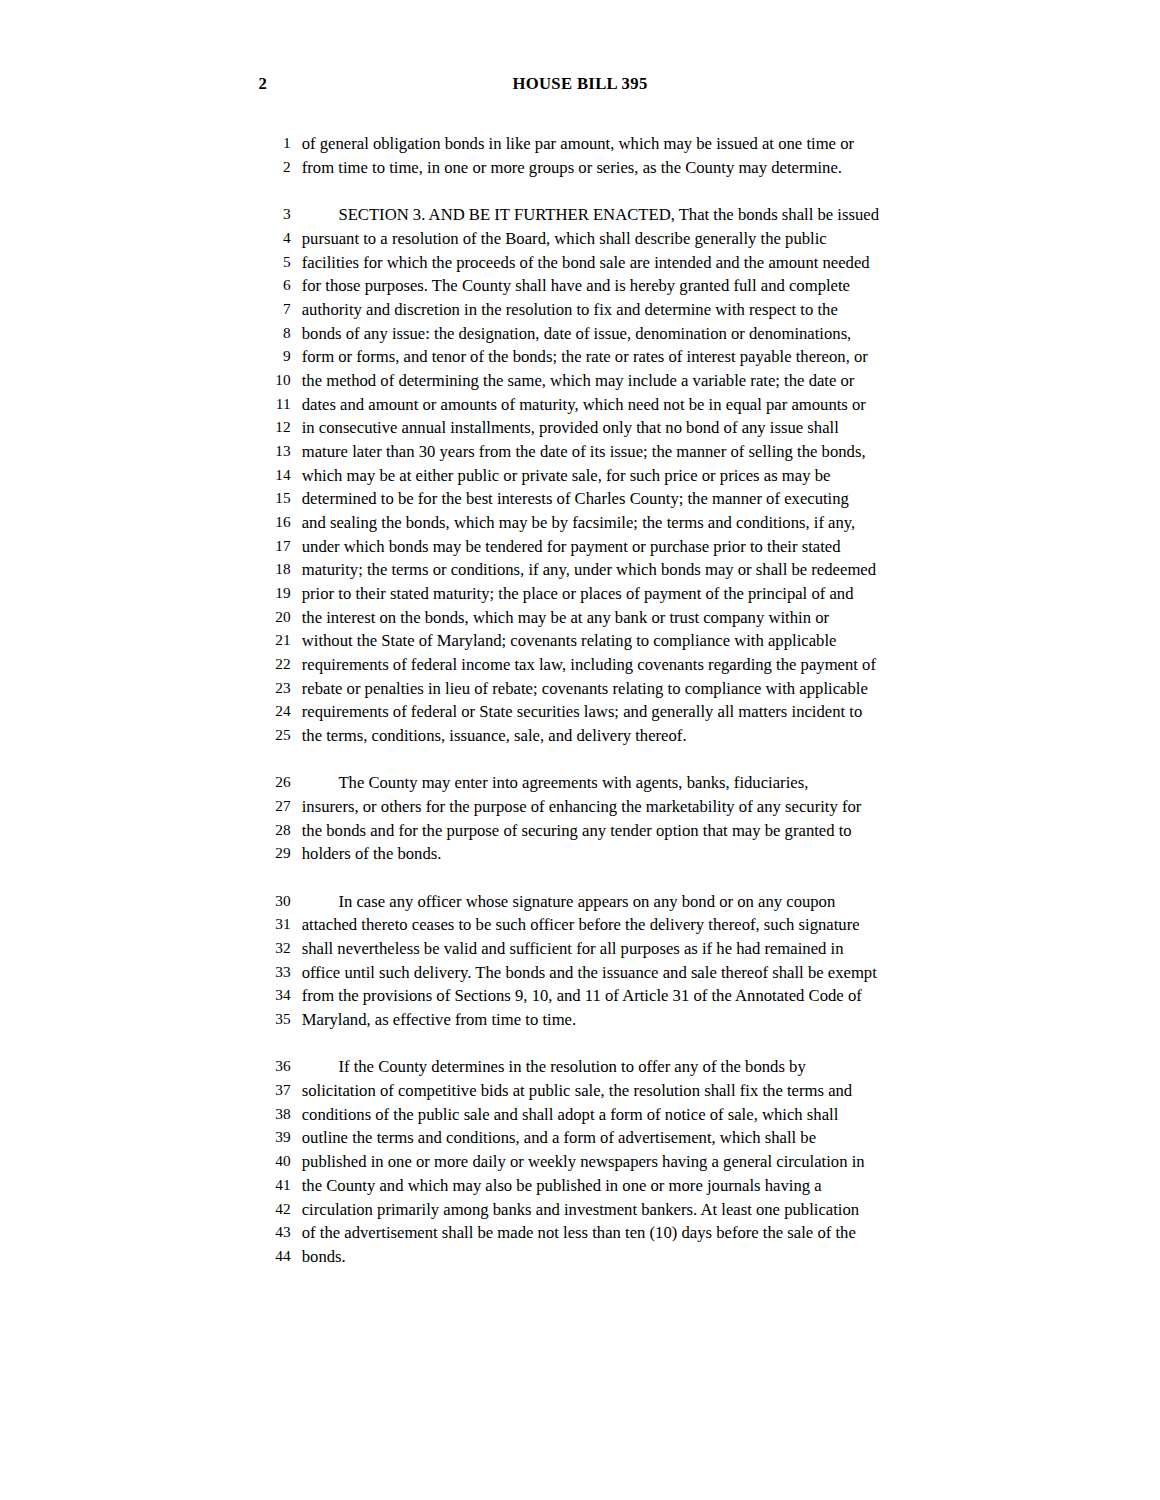2
HOUSE BILL 395
of general obligation bonds in like par amount, which may be issued at one time or
from time to time, in one or more groups or series, as the County may determine.
SECTION 3. AND BE IT FURTHER ENACTED, That the bonds shall be issued
pursuant to a resolution of the Board, which shall describe generally the public
facilities for which the proceeds of the bond sale are intended and the amount needed
for those purposes. The County shall have and is hereby granted full and complete
authority and discretion in the resolution to fix and determine with respect to the
bonds of any issue: the designation, date of issue, denomination or denominations,
form or forms, and tenor of the bonds; the rate or rates of interest payable thereon, or
the method of determining the same, which may include a variable rate; the date or
dates and amount or amounts of maturity, which need not be in equal par amounts or
in consecutive annual installments, provided only that no bond of any issue shall
mature later than 30 years from the date of its issue; the manner of selling the bonds,
which may be at either public or private sale, for such price or prices as may be
determined to be for the best interests of Charles County; the manner of executing
and sealing the bonds, which may be by facsimile; the terms and conditions, if any,
under which bonds may be tendered for payment or purchase prior to their stated
maturity; the terms or conditions, if any, under which bonds may or shall be redeemed
prior to their stated maturity; the place or places of payment of the principal of and
the interest on the bonds, which may be at any bank or trust company within or
without the State of Maryland; covenants relating to compliance with applicable
requirements of federal income tax law, including covenants regarding the payment of
rebate or penalties in lieu of rebate; covenants relating to compliance with applicable
requirements of federal or State securities laws; and generally all matters incident to
the terms, conditions, issuance, sale, and delivery thereof.
The County may enter into agreements with agents, banks, fiduciaries,
insurers, or others for the purpose of enhancing the marketability of any security for
the bonds and for the purpose of securing any tender option that may be granted to
holders of the bonds.
In case any officer whose signature appears on any bond or on any coupon
attached thereto ceases to be such officer before the delivery thereof, such signature
shall nevertheless be valid and sufficient for all purposes as if he had remained in
office until such delivery. The bonds and the issuance and sale thereof shall be exempt
from the provisions of Sections 9, 10, and 11 of Article 31 of the Annotated Code of
Maryland, as effective from time to time.
If the County determines in the resolution to offer any of the bonds by
solicitation of competitive bids at public sale, the resolution shall fix the terms and
conditions of the public sale and shall adopt a form of notice of sale, which shall
outline the terms and conditions, and a form of advertisement, which shall be
published in one or more daily or weekly newspapers having a general circulation in
the County and which may also be published in one or more journals having a
circulation primarily among banks and investment bankers. At least one publication
of the advertisement shall be made not less than ten (10) days before the sale of the
bonds.